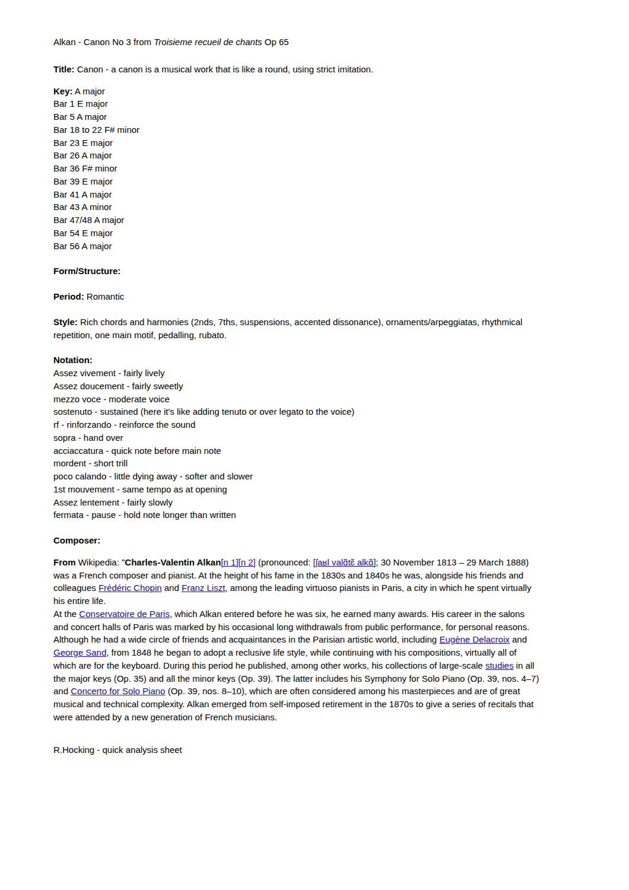Alkan - Canon No 3 from Troisieme recueil de chants Op 65
Title: Canon - a canon is a musical work that is like a round, using strict imitation.
Key: A major
Bar 1 E major
Bar 5 A major
Bar 18 to 22 F# minor
Bar 23 E major
Bar 26 A major
Bar 36 F# minor
Bar 39 E major
Bar 41 A major
Bar 43 A minor
Bar 47/48 A major
Bar 54 E major
Bar 56 A major
Form/Structure:
Period: Romantic
Style: Rich chords and harmonies (2nds, 7ths, suspensions, accented dissonance), ornaments/arpeggiatas, rhythmical repetition, one main motif, pedalling, rubato.
Notation:
Assez vivement - fairly lively
Assez doucement - fairly sweetly
mezzo voce - moderate voice
sostenuto - sustained (here it's like adding tenuto or over legato to the voice)
rf - rinforzando - reinforce the sound
sopra - hand over
acciaccatura - quick note before main note
mordent - short trill
poco calando - little dying away - softer and slower
1st mouvement - same tempo as at opening
Assez lentement - fairly slowly
fermata - pause - hold note longer than written
Composer:
From Wikipedia: "Charles-Valentin Alkan[n 1][n 2] (pronounced: [ʃaʁl valɑ̃tɛ̃ alkɑ̃]; 30 November 1813 – 29 March 1888) was a French composer and pianist. At the height of his fame in the 1830s and 1840s he was, alongside his friends and colleagues Frédéric Chopin and Franz Liszt, among the leading virtuoso pianists in Paris, a city in which he spent virtually his entire life.
At the Conservatoire de Paris, which Alkan entered before he was six, he earned many awards. His career in the salons and concert halls of Paris was marked by his occasional long withdrawals from public performance, for personal reasons. Although he had a wide circle of friends and acquaintances in the Parisian artistic world, including Eugène Delacroix and George Sand, from 1848 he began to adopt a reclusive life style, while continuing with his compositions, virtually all of which are for the keyboard. During this period he published, among other works, his collections of large-scale studies in all the major keys (Op. 35) and all the minor keys (Op. 39). The latter includes his Symphony for Solo Piano (Op. 39, nos. 4–7) and Concerto for Solo Piano (Op. 39, nos. 8–10), which are often considered among his masterpieces and are of great musical and technical complexity. Alkan emerged from self-imposed retirement in the 1870s to give a series of recitals that were attended by a new generation of French musicians.
R.Hocking - quick analysis sheet